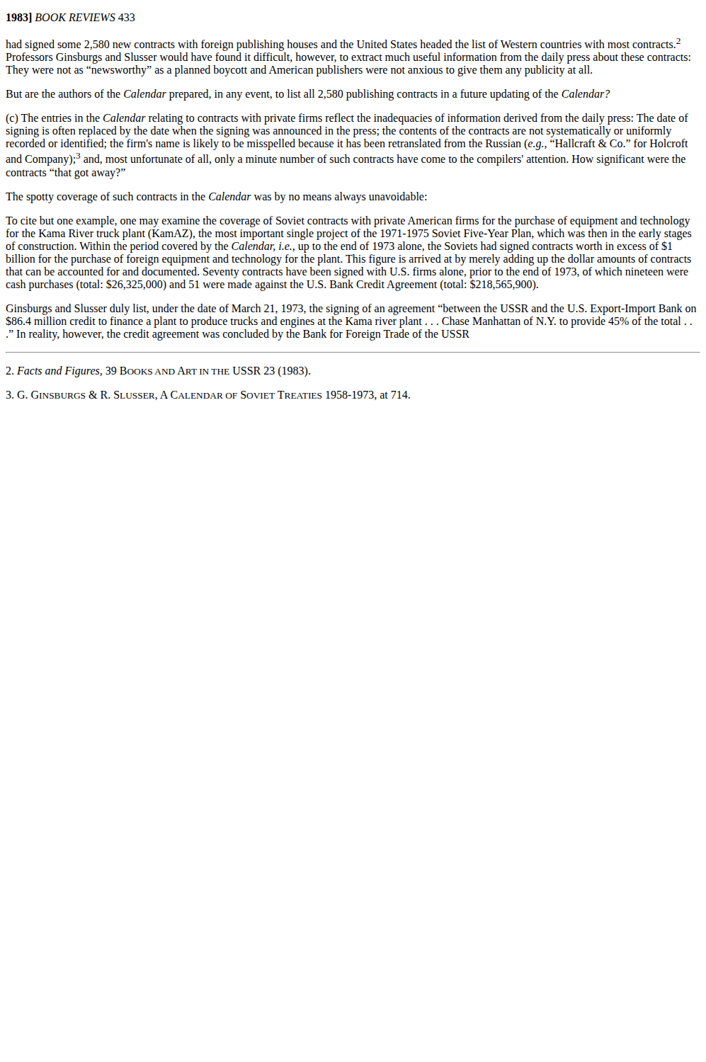1983] BOOK REVIEWS 433
had signed some 2,580 new contracts with foreign publishing houses and the United States headed the list of Western countries with most contracts.2 Professors Ginsburgs and Slusser would have found it difficult, however, to extract much useful information from the daily press about these contracts: They were not as “newsworthy” as a planned boycott and American publishers were not anxious to give them any publicity at all.
But are the authors of the Calendar prepared, in any event, to list all 2,580 publishing contracts in a future updating of the Calendar?
(c) The entries in the Calendar relating to contracts with private firms reflect the inadequacies of information derived from the daily press: The date of signing is often replaced by the date when the signing was announced in the press; the contents of the contracts are not systematically or uniformly recorded or identified; the firm's name is likely to be misspelled because it has been retranslated from the Russian (e.g., “Hallcraft & Co.” for Holcroft and Company);3 and, most unfortunate of all, only a minute number of such contracts have come to the compilers' attention. How significant were the contracts “that got away?”
The spotty coverage of such contracts in the Calendar was by no means always unavoidable:
To cite but one example, one may examine the coverage of Soviet contracts with private American firms for the purchase of equipment and technology for the Kama River truck plant (KamAZ), the most important single project of the 1971-1975 Soviet Five-Year Plan, which was then in the early stages of construction. Within the period covered by the Calendar, i.e., up to the end of 1973 alone, the Soviets had signed contracts worth in excess of $1 billion for the purchase of foreign equipment and technology for the plant. This figure is arrived at by merely adding up the dollar amounts of contracts that can be accounted for and documented. Seventy contracts have been signed with U.S. firms alone, prior to the end of 1973, of which nineteen were cash purchases (total: $26,325,000) and 51 were made against the U.S. Bank Credit Agreement (total: $218,565,900).
Ginsburgs and Slusser duly list, under the date of March 21, 1973, the signing of an agreement “between the USSR and the U.S. Export-Import Bank on $86.4 million credit to finance a plant to produce trucks and engines at the Kama river plant . . . Chase Manhattan of N.Y. to provide 45% of the total . . .” In reality, however, the credit agreement was concluded by the Bank for Foreign Trade of the USSR
2. Facts and Figures, 39 BOOKS AND ART IN THE USSR 23 (1983).
3. G. GINSBURGS & R. SLUSSER, A CALENDAR OF SOVIET TREATIES 1958-1973, at 714.